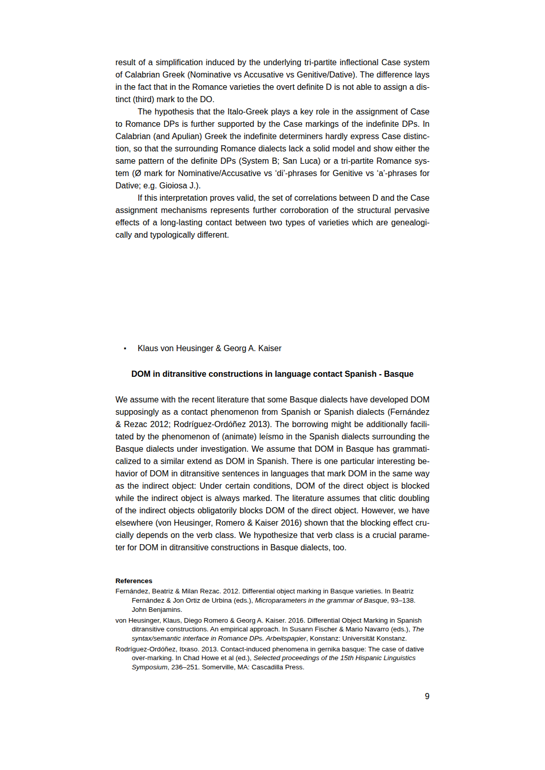result of a simplification induced by the underlying tri-partite inflectional Case system of Calabrian Greek (Nominative vs Accusative vs Genitive/Dative). The difference lays in the fact that in the Romance varieties the overt definite D is not able to assign a distinct (third) mark to the DO.
The hypothesis that the Italo-Greek plays a key role in the assignment of Case to Romance DPs is further supported by the Case markings of the indefinite DPs. In Calabrian (and Apulian) Greek the indefinite determiners hardly express Case distinction, so that the surrounding Romance dialects lack a solid model and show either the same pattern of the definite DPs (System B; San Luca) or a tri-partite Romance system (Ø mark for Nominative/Accusative vs ‘di’-phrases for Genitive vs ‘a’-phrases for Dative; e.g. Gioiosa J.).
If this interpretation proves valid, the set of correlations between D and the Case assignment mechanisms represents further corroboration of the structural pervasive effects of a long-lasting contact between two types of varieties which are genealogically and typologically different.
Klaus von Heusinger & Georg A. Kaiser
DOM in ditransitive constructions in language contact Spanish - Basque
We assume with the recent literature that some Basque dialects have developed DOM supposingly as a contact phenomenon from Spanish or Spanish dialects (Fernández & Rezac 2012; Rodríguez-Ordóñez 2013). The borrowing might be additionally facilitated by the phenomenon of (animate) leísmo in the Spanish dialects surrounding the Basque dialects under investigation. We assume that DOM in Basque has grammaticalized to a similar extend as DOM in Spanish. There is one particular interesting behavior of DOM in ditransitive sentences in languages that mark DOM in the same way as the indirect object: Under certain conditions, DOM of the direct object is blocked while the indirect object is always marked. The literature assumes that clitic doubling of the indirect objects obligatorily blocks DOM of the direct object. However, we have elsewhere (von Heusinger, Romero & Kaiser 2016) shown that the blocking effect crucially depends on the verb class. We hypothesize that verb class is a crucial parameter for DOM in ditransitive constructions in Basque dialects, too.
References
Fernández, Beatriz & Milan Rezac. 2012. Differential object marking in Basque varieties. In Beatriz Fernández & Jon Ortiz de Urbina (eds.), Microparameters in the grammar of Basque, 93–138. John Benjamins.
von Heusinger, Klaus, Diego Romero & Georg A. Kaiser. 2016. Differential Object Marking in Spanish ditransitive constructions. An empirical approach. In Susann Fischer & Mario Navarro (eds.), The syntax/semantic interface in Romance DPs. Arbeitspapier, Konstanz: Universität Konstanz.
Rodríguez-Ordóñez, Itxaso. 2013. Contact-induced phenomena in gernika basque: The case of dative over-marking. In Chad Howe et al (ed.), Selected proceedings of the 15th Hispanic Linguistics Symposium, 236–251. Somerville, MA: Cascadilla Press.
9